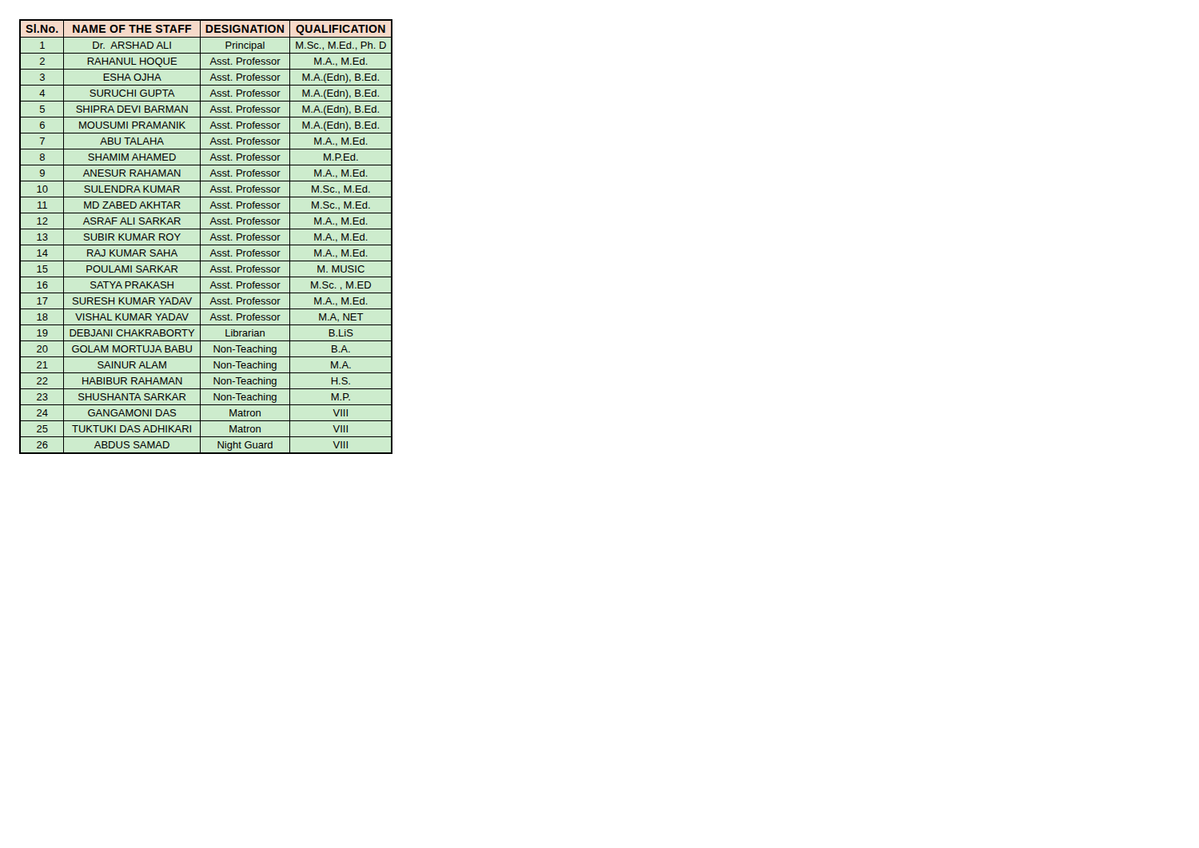Staff list with designation and qualification
| Sl.No. | NAME OF THE STAFF | DESIGNATION | QUALIFICATION |
| --- | --- | --- | --- |
| 1 | Dr. ARSHAD ALI | Principal | M.Sc., M.Ed., Ph. D |
| 2 | RAHANUL HOQUE | Asst. Professor | M.A., M.Ed. |
| 3 | ESHA OJHA | Asst. Professor | M.A.(Edn), B.Ed. |
| 4 | SURUCHI GUPTA | Asst. Professor | M.A.(Edn), B.Ed. |
| 5 | SHIPRA DEVI BARMAN | Asst. Professor | M.A.(Edn), B.Ed. |
| 6 | MOUSUMI PRAMANIK | Asst. Professor | M.A.(Edn), B.Ed. |
| 7 | ABU TALAHA | Asst. Professor | M.A., M.Ed. |
| 8 | SHAMIM AHAMED | Asst. Professor | M.P.Ed. |
| 9 | ANESUR RAHAMAN | Asst. Professor | M.A., M.Ed. |
| 10 | SULENDRA KUMAR | Asst. Professor | M.Sc., M.Ed. |
| 11 | MD ZABED AKHTAR | Asst. Professor | M.Sc., M.Ed. |
| 12 | ASRAF ALI SARKAR | Asst. Professor | M.A., M.Ed. |
| 13 | SUBIR KUMAR ROY | Asst. Professor | M.A., M.Ed. |
| 14 | RAJ KUMAR SAHA | Asst. Professor | M.A., M.Ed. |
| 15 | POULAMI SARKAR | Asst. Professor | M. MUSIC |
| 16 | SATYA PRAKASH | Asst. Professor | M.Sc. , M.ED |
| 17 | SURESH KUMAR YADAV | Asst. Professor | M.A., M.Ed. |
| 18 | VISHAL KUMAR YADAV | Asst. Professor | M.A, NET |
| 19 | DEBJANI CHAKRABORTY | Librarian | B.LiS |
| 20 | GOLAM MORTUJA BABU | Non-Teaching | B.A. |
| 21 | SAINUR ALAM | Non-Teaching | M.A. |
| 22 | HABIBUR RAHAMAN | Non-Teaching | H.S. |
| 23 | SHUSHANTA SARKAR | Non-Teaching | M.P. |
| 24 | GANGAMONI DAS | Matron | VIII |
| 25 | TUKTUKI DAS ADHIKARI | Matron | VIII |
| 26 | ABDUS SAMAD | Night Guard | VIII |